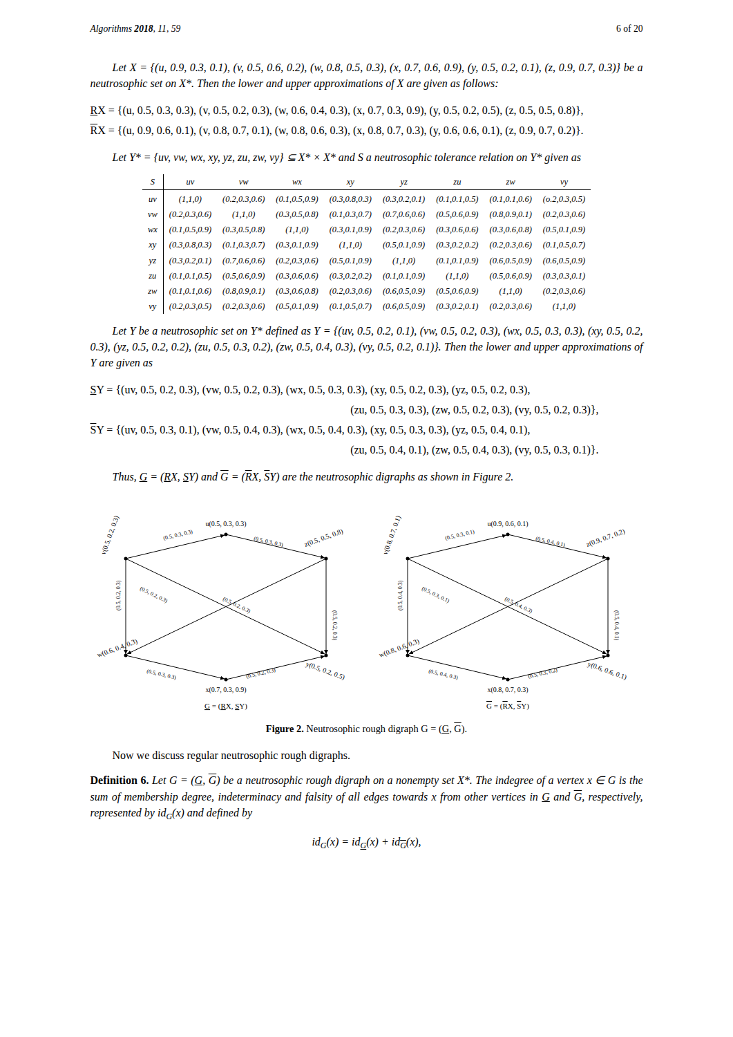Algorithms 2018, 11, 59
6 of 20
Let X = {(u, 0.9, 0.3, 0.1), (v, 0.5, 0.6, 0.2), (w, 0.8, 0.5, 0.3), (x, 0.7, 0.6, 0.9), (y, 0.5, 0.2, 0.1), (z, 0.9, 0.7, 0.3)} be a neutrosophic set on X*. Then the lower and upper approximations of X are given as follows:
RX = {(u, 0.5, 0.3, 0.3), (v, 0.5, 0.2, 0.3), (w, 0.6, 0.4, 0.3), (x, 0.7, 0.3, 0.9), (y, 0.5, 0.2, 0.5), (z, 0.5, 0.5, 0.8)},
RX = {(u, 0.9, 0.6, 0.1), (v, 0.8, 0.7, 0.1), (w, 0.8, 0.6, 0.3), (x, 0.8, 0.7, 0.3), (y, 0.6, 0.6, 0.1), (z, 0.9, 0.7, 0.2)}.
Let Y* = {uv, vw, wx, xy, yz, zu, zw, vy} ⊆ X* × X* and S a neutrosophic tolerance relation on Y* given as
| S | uv | vw | wx | xy | yz | zu | zw | vy |
| --- | --- | --- | --- | --- | --- | --- | --- | --- |
| uv | (1,1,0) | (0.2,0.3,0.6) | (0.1,0.5,0.9) | (0.3,0.8,0.3) | (0.3,0.2,0.1) | (0.1,0.1,0.5) | (0.1,0.1,0.6) | (o.2,0.3,0.5) |
| vw | (0.2,0.3,0.6) | (1,1,0) | (0.3,0.5,0.8) | (0.1,0.3,0.7) | (0.7,0.6,0.6) | (0.5,0.6,0.9) | (0.8,0.9,0.1) | (0.2,0.3,0.6) |
| wx | (0.1,0.5,0.9) | (0.3,0.5,0.8) | (1,1,0) | (0.3,0.1,0.9) | (0.2,0.3,0.6) | (0.3,0.6,0.6) | (0.3,0.6,0.8) | (0.5,0.1,0.9) |
| xy | (0.3,0.8,0.3) | (0.1,0.3,0.7) | (0.3,0.1,0.9) | (1,1,0) | (0.5,0.1,0.9) | (0.3,0.2,0.2) | (0.2,0.3,0.6) | (0.1,0.5,0.7) |
| yz | (0.3,0.2,0.1) | (0.7,0.6,0.6) | (0.2,0.3,0.6) | (0.5,0.1,0.9) | (1,1,0) | (0.1,0.1,0.9) | (0.6,0.5,0.9) | (0.6,0.5,0.9) |
| zu | (0.1,0.1,0.5) | (0.5,0.6,0.9) | (0.3,0.6,0.6) | (0.3,0.2,0.2) | (0.1,0.1,0.9) | (1,1,0) | (0.5,0.6,0.9) | (0.3,0.3,0.1) |
| zw | (0.1,0.1,0.6) | (0.8,0.9,0.1) | (0.3,0.6,0.8) | (0.2,0.3,0.6) | (0.6,0.5,0.9) | (0.5,0.6,0.9) | (1,1,0) | (0.2,0.3,0.6) |
| vy | (0.2,0.3,0.5) | (0.2,0.3,0.6) | (0.5,0.1,0.9) | (0.1,0.5,0.7) | (0.6,0.5,0.9) | (0.3,0.2,0.1) | (0.2,0.3,0.6) | (1,1,0) |
Let Y be a neutrosophic set on Y* defined as Y = {(uv, 0.5, 0.2, 0.1), (vw, 0.5, 0.2, 0.3), (wx, 0.5, 0.3, 0.3), (xy, 0.5, 0.2, 0.3), (yz, 0.5, 0.2, 0.2), (zu, 0.5, 0.3, 0.2), (zw, 0.5, 0.4, 0.3), (vy, 0.5, 0.2, 0.1)}. Then the lower and upper approximations of Y are given as
SY = {(uv, 0.5, 0.2, 0.3), (vw, 0.5, 0.2, 0.3), (wx, 0.5, 0.3, 0.3), (xy, 0.5, 0.2, 0.3), (yz, 0.5, 0.2, 0.3),
(zu, 0.5, 0.3, 0.3), (zw, 0.5, 0.2, 0.3), (vy, 0.5, 0.2, 0.3)},
SY = {(uv, 0.5, 0.3, 0.1), (vw, 0.5, 0.4, 0.3), (wx, 0.5, 0.4, 0.3), (xy, 0.5, 0.3, 0.3), (yz, 0.5, 0.4, 0.1),
(zu, 0.5, 0.4, 0.1), (zw, 0.5, 0.4, 0.3), (vy, 0.5, 0.3, 0.1)}.
Thus, G = (RX, SY) and G = (RX, SY) are the neutrosophic digraphs as shown in Figure 2.
u(0.5, 0.3, 0.3) z(0.5, 0.5, 0.8) v(0.5, 0.2, 0.3) w(0.6, 0.4, 0.3) y(0.5, 0.2, 0.5) x(0.7, 0.3, 0.9) (0.5, 0.3, 0.3) (0.5, 0.3, 0.3) (0.5, 0.2, 0.3) (0.5, 0.2, 0.3) (0.5, 0.3, 0.3) (0.5, 0.2, 0.3) (0.5, 0.2, 0.3) (0.5, 0.2, 0.3) G = (RX, SY) u(0.9, 0.6, 0.1) z(0.9, 0.7, 0.2) v(0.8, 0.7, 0.1) w(0.8, 0.6, 0.3) y(0.6, 0.6, 0.1) x(0.8, 0.7, 0.3) (0.5, 0.3, 0.1) (0.5, 0.4, 0.1) (0.5, 0.4, 0.3) (0.5, 0.4, 0.1) (0.5, 0.4, 0.3) (0.5, 0.3, 0.2) (0.5, 0.4, 0.3) (0.5, 0.3, 0.1) G = (RX, SY)
Figure 2. Neutrosophic rough digraph G = (G, G).
Now we discuss regular neutrosophic rough digraphs.
Definition 6. Let G = (G, G) be a neutrosophic rough digraph on a nonempty set X*. The indegree of a vertex x ∈ G is the sum of membership degree, indeterminacy and falsity of all edges towards x from other vertices in G and G, respectively, represented by idG(x) and defined by
idG(x) = idG(x) + idG(x),